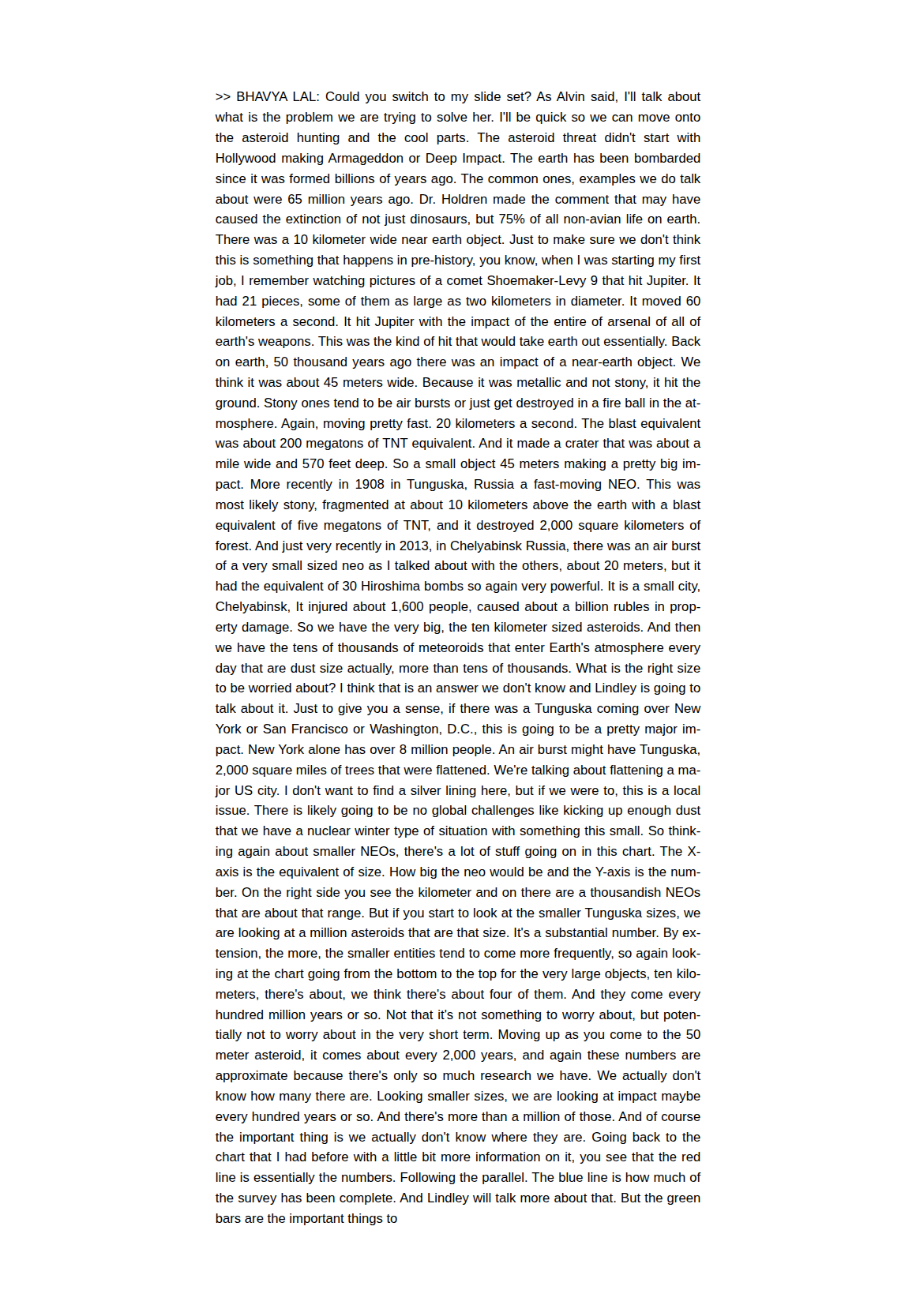>> BHAVYA LAL: Could you switch to my slide set? As Alvin said, I'll talk about what is the problem we are trying to solve her. I'll be quick so we can move onto the asteroid hunting and the cool parts. The asteroid threat didn't start with Hollywood making Armageddon or Deep Impact. The earth has been bombarded since it was formed billions of years ago. The common ones, examples we do talk about were 65 million years ago. Dr. Holdren made the comment that may have caused the extinction of not just dinosaurs, but 75% of all non-avian life on earth. There was a 10 kilometer wide near earth object. Just to make sure we don't think this is something that happens in pre-history, you know, when I was starting my first job, I remember watching pictures of a comet Shoemaker-Levy 9 that hit Jupiter. It had 21 pieces, some of them as large as two kilometers in diameter. It moved 60 kilometers a second. It hit Jupiter with the impact of the entire of arsenal of all of earth's weapons. This was the kind of hit that would take earth out essentially. Back on earth, 50 thousand years ago there was an impact of a near-earth object. We think it was about 45 meters wide. Because it was metallic and not stony, it hit the ground. Stony ones tend to be air bursts or just get destroyed in a fire ball in the atmosphere. Again, moving pretty fast. 20 kilometers a second. The blast equivalent was about 200 megatons of TNT equivalent. And it made a crater that was about a mile wide and 570 feet deep. So a small object 45 meters making a pretty big impact. More recently in 1908 in Tunguska, Russia a fast-moving NEO. This was most likely stony, fragmented at about 10 kilometers above the earth with a blast equivalent of five megatons of TNT, and it destroyed 2,000 square kilometers of forest. And just very recently in 2013, in Chelyabinsk Russia, there was an air burst of a very small sized neo as I talked about with the others, about 20 meters, but it had the equivalent of 30 Hiroshima bombs so again very powerful. It is a small city, Chelyabinsk, It injured about 1,600 people, caused about a billion rubles in property damage. So we have the very big, the ten kilometer sized asteroids. And then we have the tens of thousands of meteoroids that enter Earth's atmosphere every day that are dust size actually, more than tens of thousands. What is the right size to be worried about? I think that is an answer we don't know and Lindley is going to talk about it. Just to give you a sense, if there was a Tunguska coming over New York or San Francisco or Washington, D.C., this is going to be a pretty major impact. New York alone has over 8 million people. An air burst might have Tunguska, 2,000 square miles of trees that were flattened. We're talking about flattening a major US city. I don't want to find a silver lining here, but if we were to, this is a local issue. There is likely going to be no global challenges like kicking up enough dust that we have a nuclear winter type of situation with something this small. So thinking again about smaller NEOs, there's a lot of stuff going on in this chart. The X-axis is the equivalent of size. How big the neo would be and the Y-axis is the number. On the right side you see the kilometer and on there are a thousandish NEOs that are about that range. But if you start to look at the smaller Tunguska sizes, we are looking at a million asteroids that are that size. It's a substantial number. By extension, the more, the smaller entities tend to come more frequently, so again looking at the chart going from the bottom to the top for the very large objects, ten kilometers, there's about, we think there's about four of them. And they come every hundred million years or so. Not that it's not something to worry about, but potentially not to worry about in the very short term. Moving up as you come to the 50 meter asteroid, it comes about every 2,000 years, and again these numbers are approximate because there's only so much research we have. We actually don't know how many there are. Looking smaller sizes, we are looking at impact maybe every hundred years or so. And there's more than a million of those. And of course the important thing is we actually don't know where they are. Going back to the chart that I had before with a little bit more information on it, you see that the red line is essentially the numbers. Following the parallel. The blue line is how much of the survey has been complete. And Lindley will talk more about that. But the green bars are the important things to